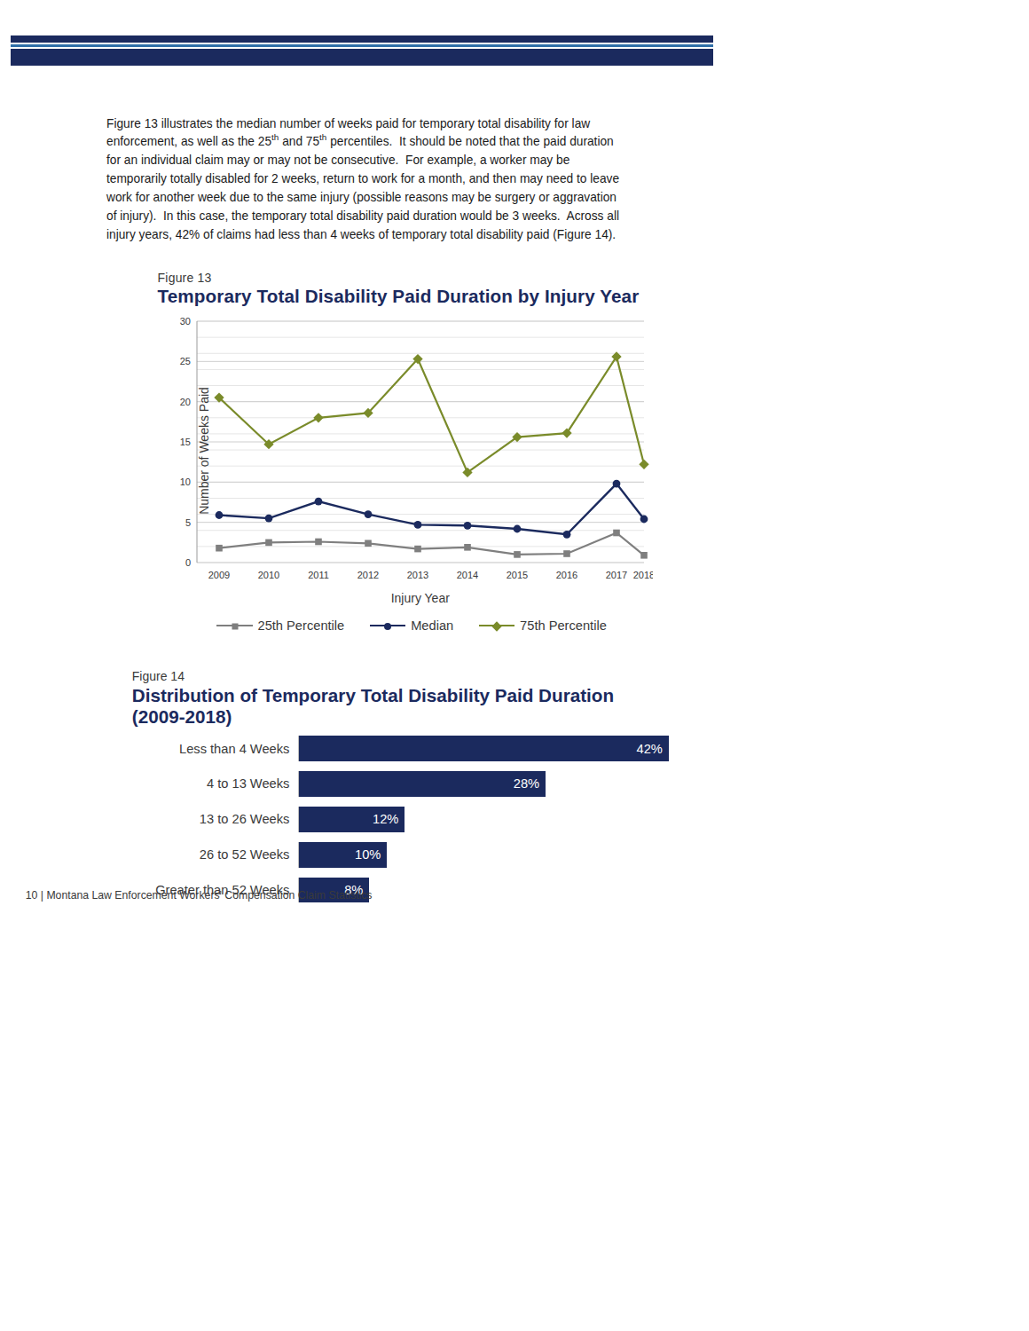Figure 13 illustrates the median number of weeks paid for temporary total disability for law enforcement, as well as the 25th and 75th percentiles. It should be noted that the paid duration for an individual claim may or may not be consecutive. For example, a worker may be temporarily totally disabled for 2 weeks, return to work for a month, and then may need to leave work for another week due to the same injury (possible reasons may be surgery or aggravation of injury). In this case, the temporary total disability paid duration would be 3 weeks. Across all injury years, 42% of claims had less than 4 weeks of temporary total disability paid (Figure 14).
Figure 13
Temporary Total Disability Paid Duration by Injury Year
Number of Weeks Paid
0 5 10 15 20 25 30 2009 2010 2011 2012 2013 2014 2015 2016 2017 2018
Injury Year
25th Percentile
Median
75th Percentile
Figure 14
Distribution of Temporary Total Disability Paid Duration (2009-2018)
Less than 4 Weeks
42%
4 to 13 Weeks
28%
13 to 26 Weeks
12%
26 to 52 Weeks
10%
Greater than 52 Weeks
8%
10 | Montana Law Enforcement Workers' Compensation Claim Statistics